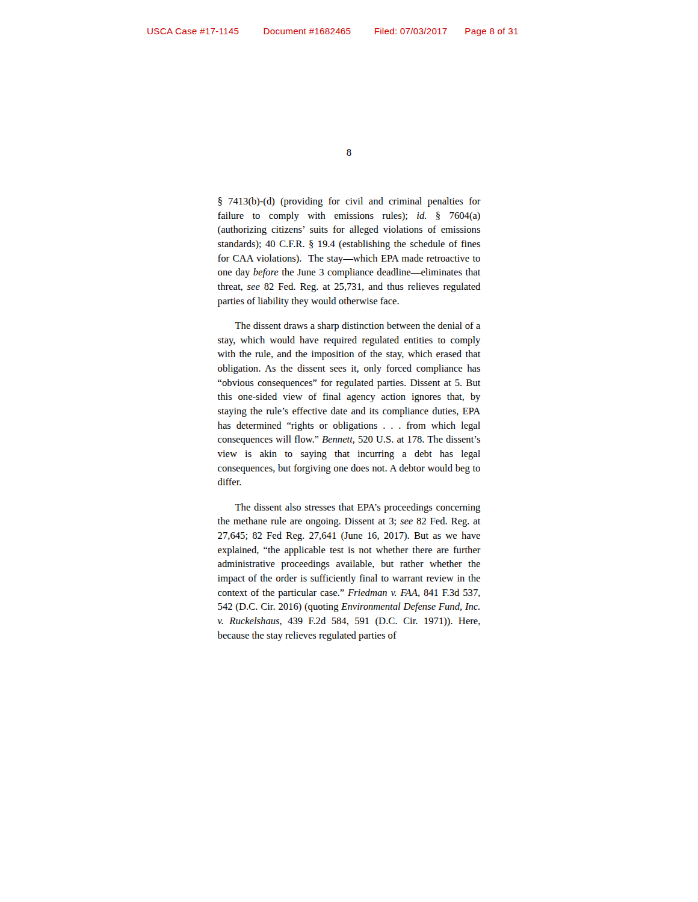USCA Case #17-1145 Document #1682465 Filed: 07/03/2017 Page 8 of 31
8
§ 7413(b)-(d) (providing for civil and criminal penalties for failure to comply with emissions rules); id. § 7604(a) (authorizing citizens’ suits for alleged violations of emissions standards); 40 C.F.R. § 19.4 (establishing the schedule of fines for CAA violations). The stay—which EPA made retroactive to one day before the June 3 compliance deadline—eliminates that threat, see 82 Fed. Reg. at 25,731, and thus relieves regulated parties of liability they would otherwise face.
The dissent draws a sharp distinction between the denial of a stay, which would have required regulated entities to comply with the rule, and the imposition of the stay, which erased that obligation. As the dissent sees it, only forced compliance has “obvious consequences” for regulated parties. Dissent at 5. But this one-sided view of final agency action ignores that, by staying the rule’s effective date and its compliance duties, EPA has determined “rights or obligations . . . from which legal consequences will flow.” Bennett, 520 U.S. at 178. The dissent’s view is akin to saying that incurring a debt has legal consequences, but forgiving one does not. A debtor would beg to differ.
The dissent also stresses that EPA’s proceedings concerning the methane rule are ongoing. Dissent at 3; see 82 Fed. Reg. at 27,645; 82 Fed Reg. 27,641 (June 16, 2017). But as we have explained, “the applicable test is not whether there are further administrative proceedings available, but rather whether the impact of the order is sufficiently final to warrant review in the context of the particular case.” Friedman v. FAA, 841 F.3d 537, 542 (D.C. Cir. 2016) (quoting Environmental Defense Fund, Inc. v. Ruckelshaus, 439 F.2d 584, 591 (D.C. Cir. 1971)). Here, because the stay relieves regulated parties of